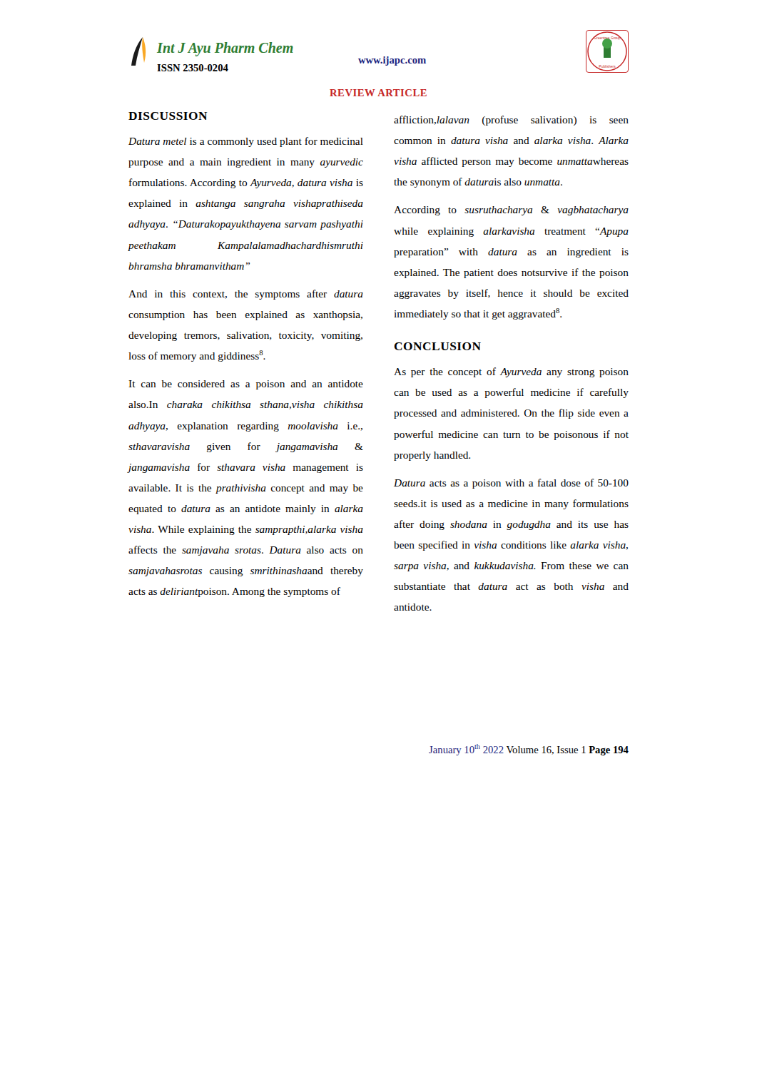Int J Ayu Pharm Chem
ISSN 2350-0204 www.ijapc.com
Greentree Group Publishers
REVIEW ARTICLE
DISCUSSION
Datura metel is a commonly used plant for medicinal purpose and a main ingredient in many ayurvedic formulations. According to Ayurveda, datura visha is explained in ashtanga sangraha vishaprathiseda adhyaya. “Daturakopayukthayena sarvam pashyathi peethakam Kampalalamadhachardhismruthi bhramsha bhramanvitham”
And in this context, the symptoms after datura consumption has been explained as xanthopsia, developing tremors, salivation, toxicity, vomiting, loss of memory and giddiness8.
It can be considered as a poison and an antidote also.In charaka chikithsa sthana,visha chikithsa adhyaya, explanation regarding moolavisha i.e., sthavaravisha given for jangamavisha & jangamavisha for sthavara visha management is available. It is the prathivisha concept and may be equated to datura as an antidote mainly in alarka visha. While explaining the samprapthi,alarka visha affects the samjavaha srotas. Datura also acts on samjavahasrotas causing smrithinashaand thereby acts as deliriantpoison. Among the symptoms of
affliction,lalavan (profuse salivation) is seen common in datura visha and alarka visha. Alarka visha afflicted person may become unmattawhereas the synonym of daturais also unmatta.
According to susruthacharya & vagbhatacharya while explaining alarkavisha treatment “Apupa preparation” with datura as an ingredient is explained. The patient does notsurvive if the poison aggravates by itself, hence it should be excited immediately so that it get aggravated8.
CONCLUSION
As per the concept of Ayurveda any strong poison can be used as a powerful medicine if carefully processed and administered. On the flip side even a powerful medicine can turn to be poisonous if not properly handled.
Datura acts as a poison with a fatal dose of 50-100 seeds.it is used as a medicine in many formulations after doing shodana in godugdha and its use has been specified in visha conditions like alarka visha, sarpa visha, and kukkudavisha. From these we can substantiate that datura act as both visha and antidote.
January 10th 2022 Volume 16, Issue 1 Page 194